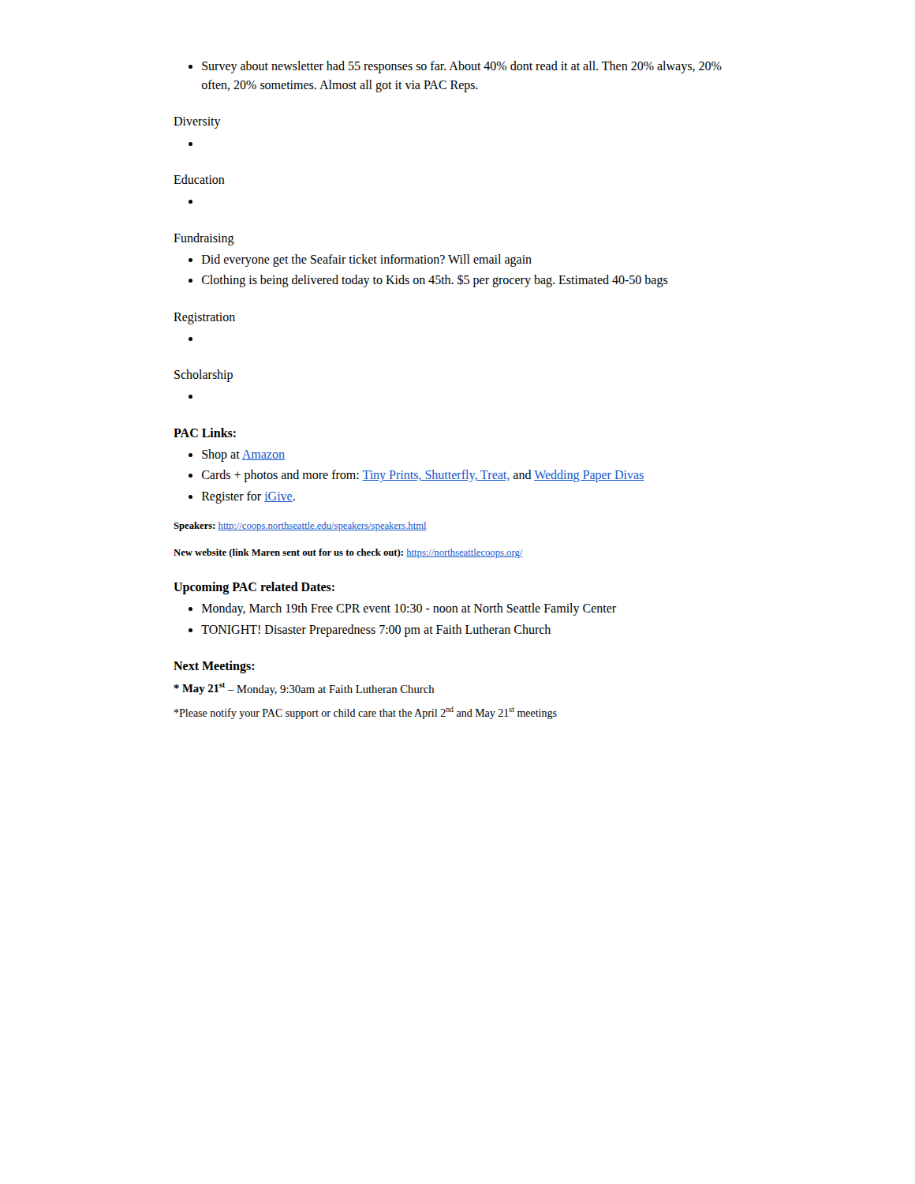Survey about newsletter had 55 responses so far. About 40% dont read it at all. Then 20% always, 20% often, 20% sometimes. Almost all got it via PAC Reps.
Diversity
Education
Fundraising
Did everyone get the Seafair ticket information? Will email again
Clothing is being delivered today to Kids on 45th. $5 per grocery bag. Estimated 40-50 bags
Registration
Scholarship
PAC Links:
Shop at Amazon
Cards + photos and more from: Tiny Prints, Shutterfly, Treat, and Wedding Paper Divas
Register for iGive.
Speakers: http://coops.northseattle.edu/speakers/speakers.html
New website (link Maren sent out for us to check out): https://northseattlecoops.org/
Upcoming PAC related Dates:
Monday, March 19th Free CPR event 10:30 - noon at North Seattle Family Center
TONIGHT! Disaster Preparedness 7:00 pm at Faith Lutheran Church
Next Meetings:
* May 21st – Monday, 9:30am at Faith Lutheran Church
*Please notify your PAC support or child care that the April 2nd and May 21st meetings